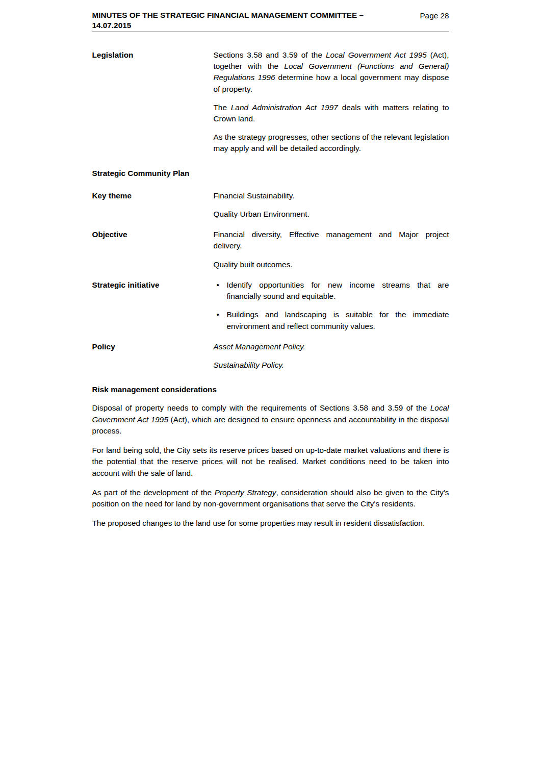Minutes of the Strategic Financial Management Committee – 14.07.2015
Page 28
Legislation
Sections 3.58 and 3.59 of the Local Government Act 1995 (Act), together with the Local Government (Functions and General) Regulations 1996 determine how a local government may dispose of property.
The Land Administration Act 1997 deals with matters relating to Crown land.
As the strategy progresses, other sections of the relevant legislation may apply and will be detailed accordingly.
Strategic Community Plan
Key theme
Financial Sustainability.
Quality Urban Environment.
Objective
Financial diversity, Effective management and Major project delivery.
Quality built outcomes.
Strategic initiative
Identify opportunities for new income streams that are financially sound and equitable.
Buildings and landscaping is suitable for the immediate environment and reflect community values.
Policy
Asset Management Policy.
Sustainability Policy.
Risk management considerations
Disposal of property needs to comply with the requirements of Sections 3.58 and 3.59 of the Local Government Act 1995 (Act), which are designed to ensure openness and accountability in the disposal process.
For land being sold, the City sets its reserve prices based on up-to-date market valuations and there is the potential that the reserve prices will not be realised. Market conditions need to be taken into account with the sale of land.
As part of the development of the Property Strategy, consideration should also be given to the City's position on the need for land by non-government organisations that serve the City's residents.
The proposed changes to the land use for some properties may result in resident dissatisfaction.